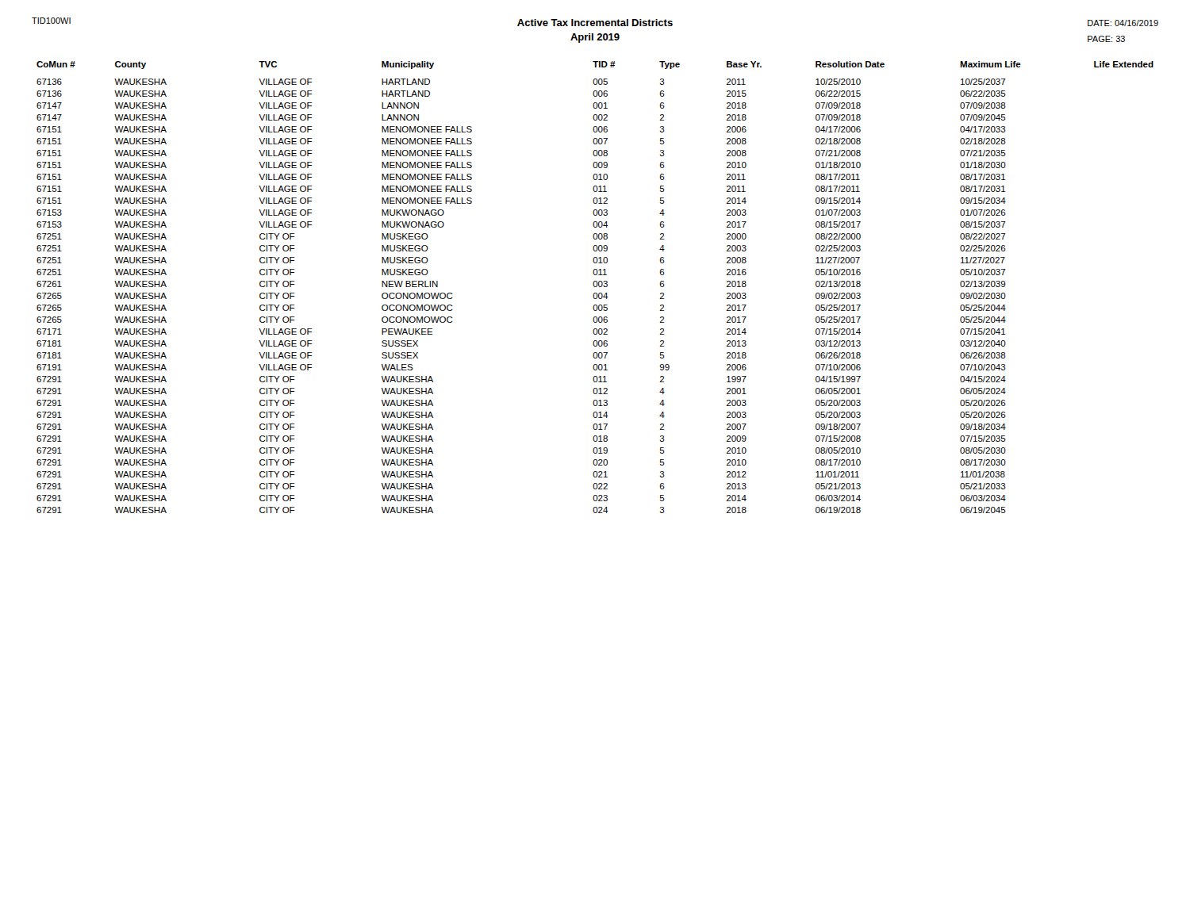TID100WI
Active Tax Incremental Districts
April 2019
DATE: 04/16/2019
PAGE: 33
| CoMun # | County | TVC | Municipality | TID # | Type | Base Yr. | Resolution Date | Maximum Life | Life Extended |
| --- | --- | --- | --- | --- | --- | --- | --- | --- | --- |
| 67136 | WAUKESHA | VILLAGE OF | HARTLAND | 005 | 3 | 2011 | 10/25/2010 | 10/25/2037 | |
| 67136 | WAUKESHA | VILLAGE OF | HARTLAND | 006 | 6 | 2015 | 06/22/2015 | 06/22/2035 | |
| 67147 | WAUKESHA | VILLAGE OF | LANNON | 001 | 6 | 2018 | 07/09/2018 | 07/09/2038 | |
| 67147 | WAUKESHA | VILLAGE OF | LANNON | 002 | 2 | 2018 | 07/09/2018 | 07/09/2045 | |
| 67151 | WAUKESHA | VILLAGE OF | MENOMONEE FALLS | 006 | 3 | 2006 | 04/17/2006 | 04/17/2033 | |
| 67151 | WAUKESHA | VILLAGE OF | MENOMONEE FALLS | 007 | 5 | 2008 | 02/18/2008 | 02/18/2028 | |
| 67151 | WAUKESHA | VILLAGE OF | MENOMONEE FALLS | 008 | 3 | 2008 | 07/21/2008 | 07/21/2035 | |
| 67151 | WAUKESHA | VILLAGE OF | MENOMONEE FALLS | 009 | 6 | 2010 | 01/18/2010 | 01/18/2030 | |
| 67151 | WAUKESHA | VILLAGE OF | MENOMONEE FALLS | 010 | 6 | 2011 | 08/17/2011 | 08/17/2031 | |
| 67151 | WAUKESHA | VILLAGE OF | MENOMONEE FALLS | 011 | 5 | 2011 | 08/17/2011 | 08/17/2031 | |
| 67151 | WAUKESHA | VILLAGE OF | MENOMONEE FALLS | 012 | 5 | 2014 | 09/15/2014 | 09/15/2034 | |
| 67153 | WAUKESHA | VILLAGE OF | MUKWONAGO | 003 | 4 | 2003 | 01/07/2003 | 01/07/2026 | |
| 67153 | WAUKESHA | VILLAGE OF | MUKWONAGO | 004 | 6 | 2017 | 08/15/2017 | 08/15/2037 | |
| 67251 | WAUKESHA | CITY OF | MUSKEGO | 008 | 2 | 2000 | 08/22/2000 | 08/22/2027 | |
| 67251 | WAUKESHA | CITY OF | MUSKEGO | 009 | 4 | 2003 | 02/25/2003 | 02/25/2026 | |
| 67251 | WAUKESHA | CITY OF | MUSKEGO | 010 | 6 | 2008 | 11/27/2007 | 11/27/2027 | |
| 67251 | WAUKESHA | CITY OF | MUSKEGO | 011 | 6 | 2016 | 05/10/2016 | 05/10/2037 | |
| 67261 | WAUKESHA | CITY OF | NEW BERLIN | 003 | 6 | 2018 | 02/13/2018 | 02/13/2039 | |
| 67265 | WAUKESHA | CITY OF | OCONOMOWOC | 004 | 2 | 2003 | 09/02/2003 | 09/02/2030 | |
| 67265 | WAUKESHA | CITY OF | OCONOMOWOC | 005 | 2 | 2017 | 05/25/2017 | 05/25/2044 | |
| 67265 | WAUKESHA | CITY OF | OCONOMOWOC | 006 | 2 | 2017 | 05/25/2017 | 05/25/2044 | |
| 67171 | WAUKESHA | VILLAGE OF | PEWAUKEE | 002 | 2 | 2014 | 07/15/2014 | 07/15/2041 | |
| 67181 | WAUKESHA | VILLAGE OF | SUSSEX | 006 | 2 | 2013 | 03/12/2013 | 03/12/2040 | |
| 67181 | WAUKESHA | VILLAGE OF | SUSSEX | 007 | 5 | 2018 | 06/26/2018 | 06/26/2038 | |
| 67191 | WAUKESHA | VILLAGE OF | WALES | 001 | 99 | 2006 | 07/10/2006 | 07/10/2043 | |
| 67291 | WAUKESHA | CITY OF | WAUKESHA | 011 | 2 | 1997 | 04/15/1997 | 04/15/2024 | |
| 67291 | WAUKESHA | CITY OF | WAUKESHA | 012 | 4 | 2001 | 06/05/2001 | 06/05/2024 | |
| 67291 | WAUKESHA | CITY OF | WAUKESHA | 013 | 4 | 2003 | 05/20/2003 | 05/20/2026 | |
| 67291 | WAUKESHA | CITY OF | WAUKESHA | 014 | 4 | 2003 | 05/20/2003 | 05/20/2026 | |
| 67291 | WAUKESHA | CITY OF | WAUKESHA | 017 | 2 | 2007 | 09/18/2007 | 09/18/2034 | |
| 67291 | WAUKESHA | CITY OF | WAUKESHA | 018 | 3 | 2009 | 07/15/2008 | 07/15/2035 | |
| 67291 | WAUKESHA | CITY OF | WAUKESHA | 019 | 5 | 2010 | 08/05/2010 | 08/05/2030 | |
| 67291 | WAUKESHA | CITY OF | WAUKESHA | 020 | 5 | 2010 | 08/17/2010 | 08/17/2030 | |
| 67291 | WAUKESHA | CITY OF | WAUKESHA | 021 | 3 | 2012 | 11/01/2011 | 11/01/2038 | |
| 67291 | WAUKESHA | CITY OF | WAUKESHA | 022 | 6 | 2013 | 05/21/2013 | 05/21/2033 | |
| 67291 | WAUKESHA | CITY OF | WAUKESHA | 023 | 5 | 2014 | 06/03/2014 | 06/03/2034 | |
| 67291 | WAUKESHA | CITY OF | WAUKESHA | 024 | 3 | 2018 | 06/19/2018 | 06/19/2045 | |